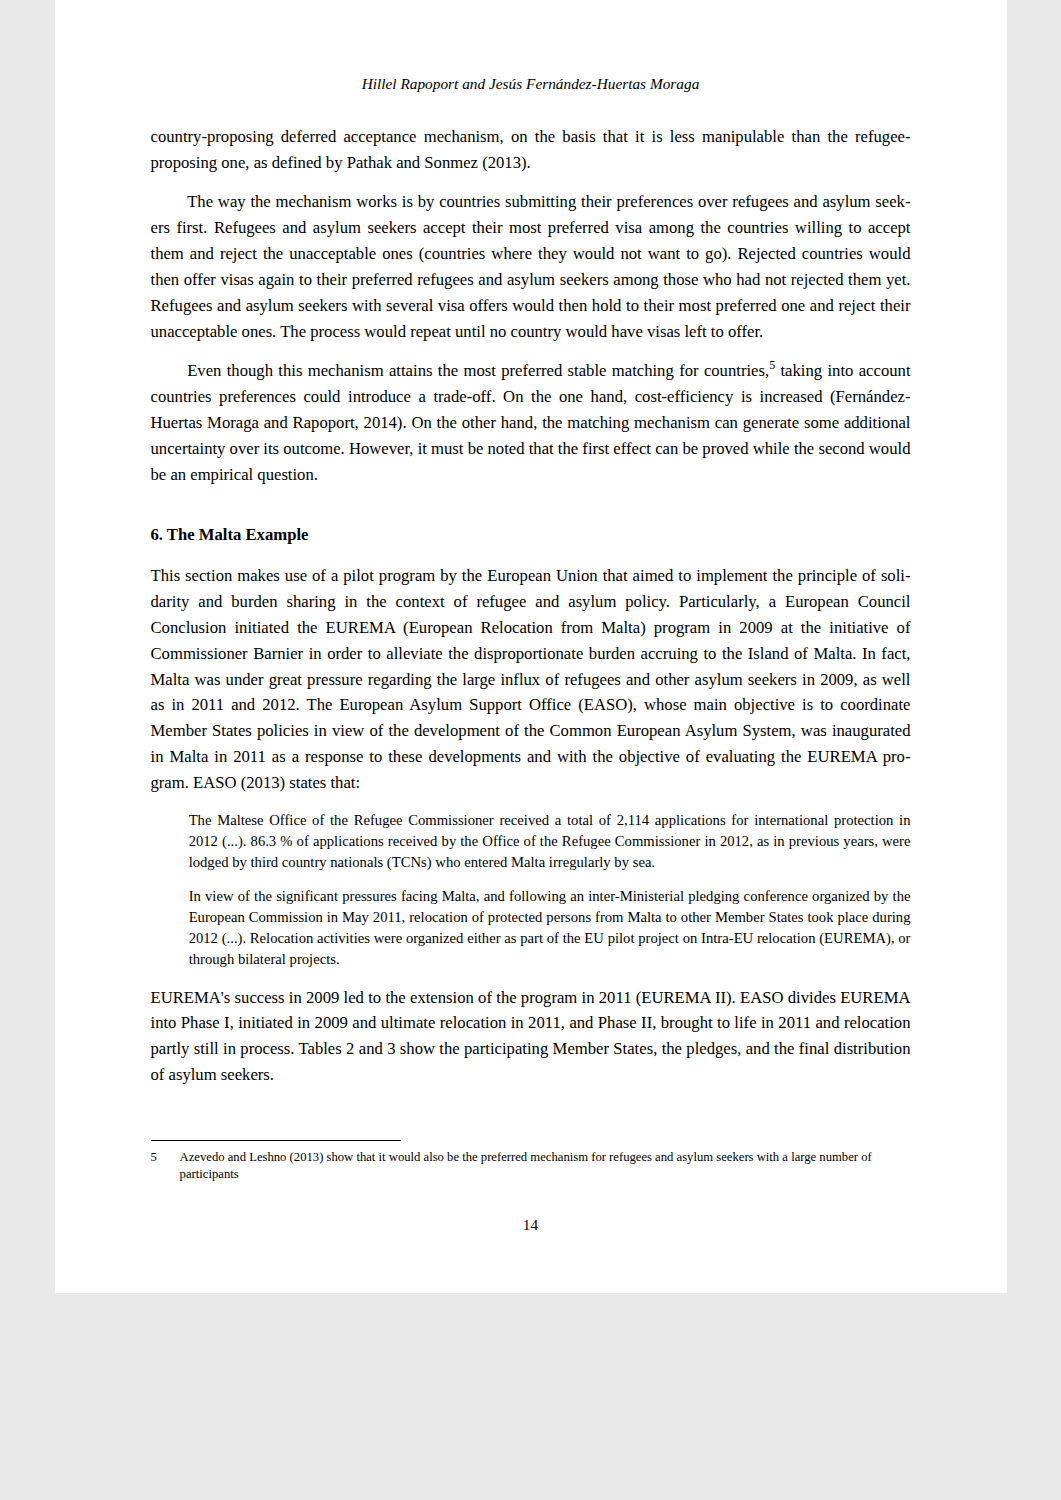Hillel Rapoport and Jesús Fernández-Huertas Moraga
country-proposing deferred acceptance mechanism, on the basis that it is less manipulable than the refugee-proposing one, as defined by Pathak and Sonmez (2013).
The way the mechanism works is by countries submitting their preferences over refugees and asylum seekers first. Refugees and asylum seekers accept their most preferred visa among the countries willing to accept them and reject the unacceptable ones (countries where they would not want to go). Rejected countries would then offer visas again to their preferred refugees and asylum seekers among those who had not rejected them yet. Refugees and asylum seekers with several visa offers would then hold to their most preferred one and reject their unacceptable ones. The process would repeat until no country would have visas left to offer.
Even though this mechanism attains the most preferred stable matching for countries,5 taking into account countries preferences could introduce a trade-off. On the one hand, cost-efficiency is increased (Fernández-Huertas Moraga and Rapoport, 2014). On the other hand, the matching mechanism can generate some additional uncertainty over its outcome. However, it must be noted that the first effect can be proved while the second would be an empirical question.
6. The Malta Example
This section makes use of a pilot program by the European Union that aimed to implement the principle of solidarity and burden sharing in the context of refugee and asylum policy. Particularly, a European Council Conclusion initiated the EUREMA (European Relocation from Malta) program in 2009 at the initiative of Commissioner Barnier in order to alleviate the disproportionate burden accruing to the Island of Malta. In fact, Malta was under great pressure regarding the large influx of refugees and other asylum seekers in 2009, as well as in 2011 and 2012. The European Asylum Support Office (EASO), whose main objective is to coordinate Member States policies in view of the development of the Common European Asylum System, was inaugurated in Malta in 2011 as a response to these developments and with the objective of evaluating the EUREMA program. EASO (2013) states that:
The Maltese Office of the Refugee Commissioner received a total of 2,114 applications for international protection in 2012 (...). 86.3 % of applications received by the Office of the Refugee Commissioner in 2012, as in previous years, were lodged by third country nationals (TCNs) who entered Malta irregularly by sea.
In view of the significant pressures facing Malta, and following an inter-Ministerial pledging conference organized by the European Commission in May 2011, relocation of protected persons from Malta to other Member States took place during 2012 (...). Relocation activities were organized either as part of the EU pilot project on Intra-EU relocation (EUREMA), or through bilateral projects.
EUREMA's success in 2009 led to the extension of the program in 2011 (EUREMA II). EASO divides EUREMA into Phase I, initiated in 2009 and ultimate relocation in 2011, and Phase II, brought to life in 2011 and relocation partly still in process. Tables 2 and 3 show the participating Member States, the pledges, and the final distribution of asylum seekers.
5 Azevedo and Leshno (2013) show that it would also be the preferred mechanism for refugees and asylum seekers with a large number of participants
14